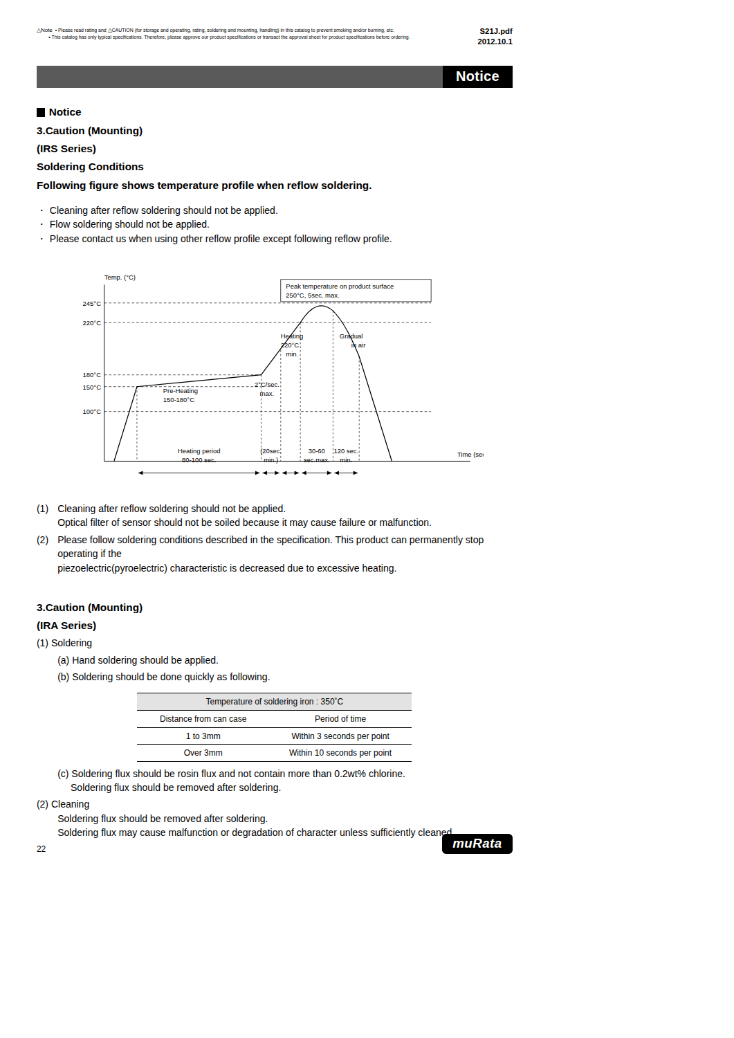△Note • Please read rating and △CAUTION (for storage and operating, rating, soldering and mounting, handling) in this catalog to prevent smoking and/or burning, etc.
• This catalog has only typical specifications. Therefore, please approve our product specifications or transact the approval sheet for product specifications before ordering.
S21J.pdf
2012.10.1
Notice
Notice
3.Caution (Mounting)
(IRS Series)
Soldering Conditions
Following figure shows temperature profile when reflow soldering.
Cleaning after reflow soldering should not be applied.
Flow soldering should not be applied.
Please contact us when using other reflow profile except following reflow profile.
Temp. (°C) Time (sec.) 245°C 220°C 180°C 150°C 100°C Peak temperature on product surface 250°C, 5sec. max. Heating 220°C min. Gradual in air Pre-Heating 150-180°C 2°C/sec. max. Heating period 80-100 sec. (20sec. min.) 30-60 sec.max. 120 sec. min.
Cleaning after reflow soldering should not be applied. Optical filter of sensor should not be soiled because it may cause failure or malfunction.
Please follow soldering conditions described in the specification. This product can permanently stop operating if the piezoelectric(pyroelectric) characteristic is decreased due to excessive heating.
3.Caution (Mounting)
(IRA Series)
(1) Soldering
(a) Hand soldering should be applied.
(b) Soldering should be done quickly as following.
| Temperature of soldering iron : 350˚C |
| --- |
| Distance from can case | Period of time |
| 1 to 3mm | Within 3 seconds per point |
| Over 3mm | Within 10 seconds per point |
(c) Soldering flux should be rosin flux and not contain more than 0.2wt% chlorine.
Soldering flux should be removed after soldering.
(2) Cleaning
Soldering flux should be removed after soldering.
Soldering flux may cause malfunction or degradation of character unless sufficiently cleaned.
22
muRata